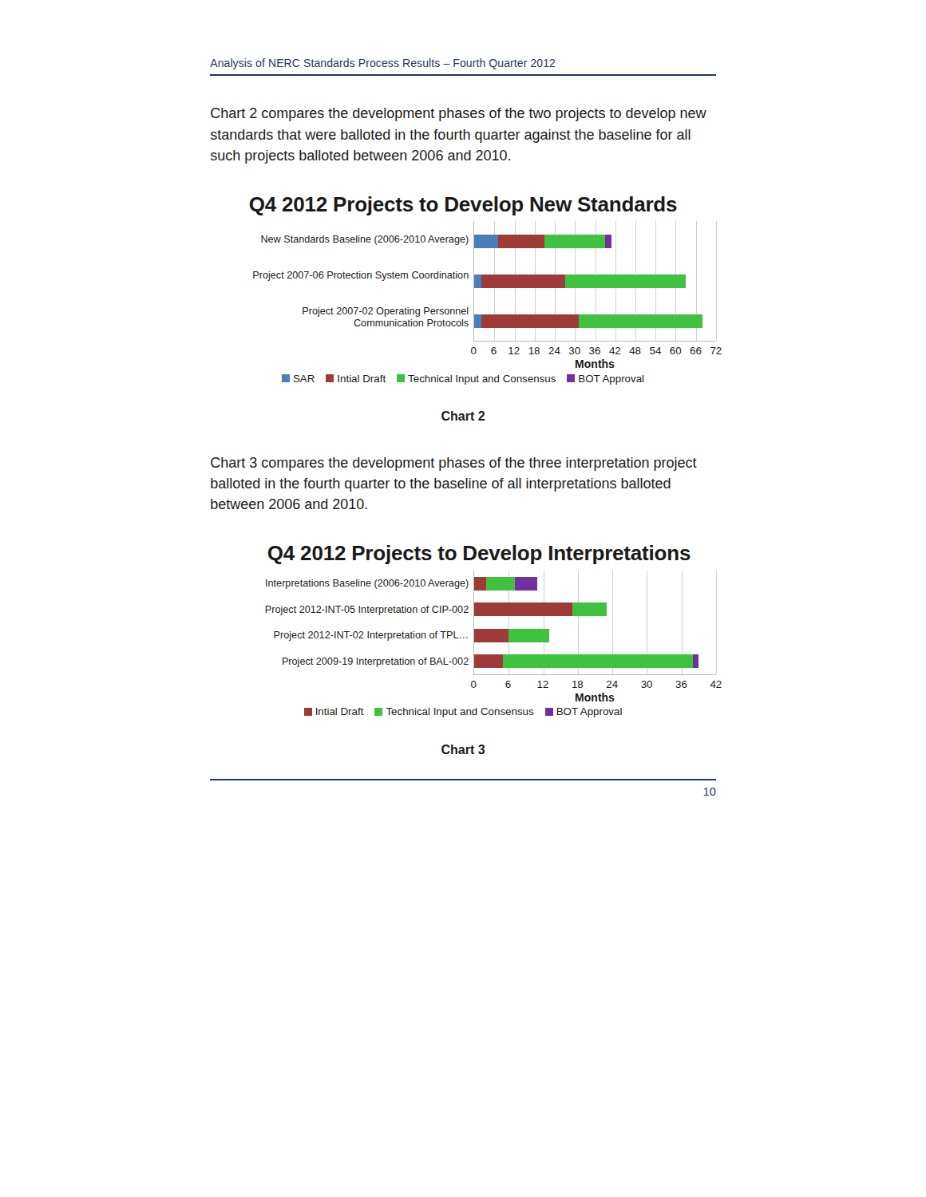Analysis of NERC Standards Process Results – Fourth Quarter 2012
Chart 2 compares the development phases of the two projects to develop new standards that were balloted in the fourth quarter against the baseline for all such projects balloted between 2006 and 2010.
Q4 2012 Projects to Develop New Standards
New Standards Baseline (2006-2010 Average)
Project 2007-06 Protection System Coordination
Project 2007-02 Operating Personnel
Communication Protocols
0 6 12 18 24 30 36 42 48 54 60 66 72
Months
SAR
Intial Draft
Technical Input and Consensus
BOT Approval
Chart 2
Chart 3 compares the development phases of the three interpretation project balloted in the fourth quarter to the baseline of all interpretations balloted between 2006 and 2010.
Q4 2012 Projects to Develop Interpretations
Interpretations Baseline (2006-2010 Average)
Project 2012-INT-05 Interpretation of CIP-002
Project 2012-INT-02 Interpretation of TPL…
Project 2009-19 Interpretation of BAL-002
0 6 12 18 24 30 36 42
Months
Intial Draft
Technical Input and Consensus
BOT Approval
Chart 3
10